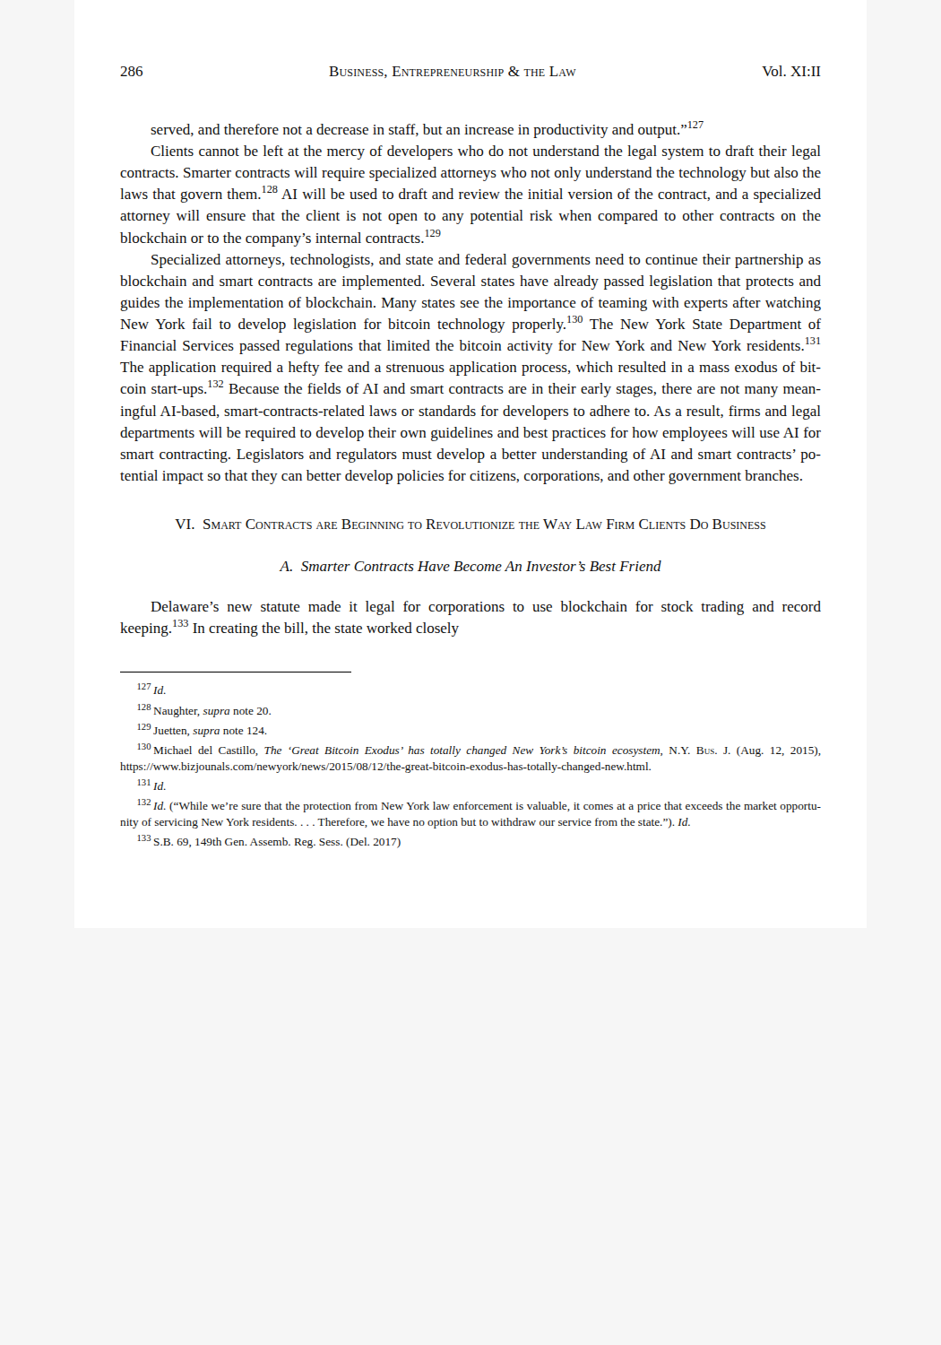286 Business, Entrepreneurship & the Law Vol. XI:II
served, and therefore not a decrease in staff, but an increase in productivity and output.”127
Clients cannot be left at the mercy of developers who do not understand the legal system to draft their legal contracts. Smarter contracts will require specialized attorneys who not only understand the technology but also the laws that govern them.128 AI will be used to draft and review the initial version of the contract, and a specialized attorney will ensure that the client is not open to any potential risk when compared to other contracts on the blockchain or to the company’s internal contracts.129
Specialized attorneys, technologists, and state and federal governments need to continue their partnership as blockchain and smart contracts are implemented. Several states have already passed legislation that protects and guides the implementation of blockchain. Many states see the importance of teaming with experts after watching New York fail to develop legislation for bitcoin technology properly.130 The New York State Department of Financial Services passed regulations that limited the bitcoin activity for New York and New York residents.131 The application required a hefty fee and a strenuous application process, which resulted in a mass exodus of bitcoin start-ups.132 Because the fields of AI and smart contracts are in their early stages, there are not many meaningful AI-based, smart-contracts-related laws or standards for developers to adhere to. As a result, firms and legal departments will be required to develop their own guidelines and best practices for how employees will use AI for smart contracting. Legislators and regulators must develop a better understanding of AI and smart contracts’ potential impact so that they can better develop policies for citizens, corporations, and other government branches.
VI. Smart Contracts are Beginning to Revolutionize the Way Law Firm Clients Do Business
A. Smarter Contracts Have Become An Investor’s Best Friend
Delaware’s new statute made it legal for corporations to use blockchain for stock trading and record keeping.133 In creating the bill, the state worked closely
127 Id.
128 Naughter, supra note 20.
129 Juetten, supra note 124.
130 Michael del Castillo, The ‘Great Bitcoin Exodus’ has totally changed New York’s bitcoin ecosystem, N.Y. Bus. J. (Aug. 12, 2015), https://www.bizjounals.com/newyork/news/2015/08/12/the-great-bitcoin-exodus-has-totally-changed-new.html.
131 Id.
132 Id. (“While we’re sure that the protection from New York law enforcement is valuable, it comes at a price that exceeds the market opportunity of servicing New York residents. . . . Therefore, we have no option but to withdraw our service from the state.”). Id.
133 S.B. 69, 149th Gen. Assemb. Reg. Sess. (Del. 2017)